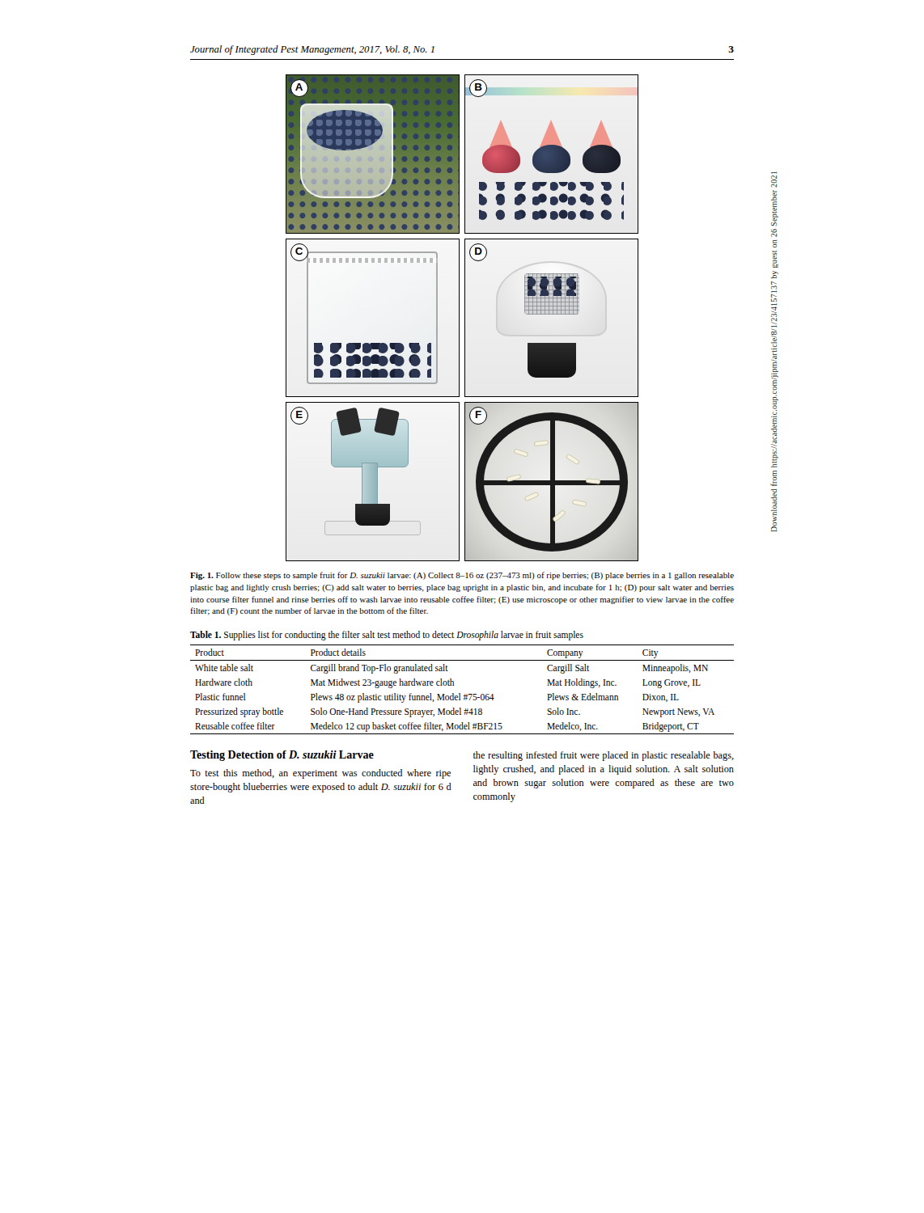Journal of Integrated Pest Management, 2017, Vol. 8, No. 1
3
Downloaded from https://academic.oup.com/jipm/article/8/1/23/4157137 by guest on 26 September 2021
A
B
C
D
E
F
Fig. 1. Follow these steps to sample fruit for D. suzukii larvae: (A) Collect 8–16 oz (237–473 ml) of ripe berries; (B) place berries in a 1 gallon resealable plastic bag and lightly crush berries; (C) add salt water to berries, place bag upright in a plastic bin, and incubate for 1 h; (D) pour salt water and berries into course filter funnel and rinse berries off to wash larvae into reusable coffee filter; (E) use microscope or other magnifier to view larvae in the coffee filter; and (F) count the number of larvae in the bottom of the filter.
Table 1. Supplies list for conducting the filter salt test method to detect Drosophila larvae in fruit samples
| Product | Product details | Company | City |
| --- | --- | --- | --- |
| White table salt | Cargill brand Top-Flo granulated salt | Cargill Salt | Minneapolis, MN |
| Hardware cloth | Mat Midwest 23-gauge hardware cloth | Mat Holdings, Inc. | Long Grove, IL |
| Plastic funnel | Plews 48 oz plastic utility funnel, Model #75-064 | Plews & Edelmann | Dixon, IL |
| Pressurized spray bottle | Solo One-Hand Pressure Sprayer, Model #418 | Solo Inc. | Newport News, VA |
| Reusable coffee filter | Medelco 12 cup basket coffee filter, Model #BF215 | Medelco, Inc. | Bridgeport, CT |
Testing Detection of D. suzukii Larvae
To test this method, an experiment was conducted where ripe store-bought blueberries were exposed to adult D. suzukii for 6 d and
the resulting infested fruit were placed in plastic resealable bags, lightly crushed, and placed in a liquid solution. A salt solution and brown sugar solution were compared as these are two commonly